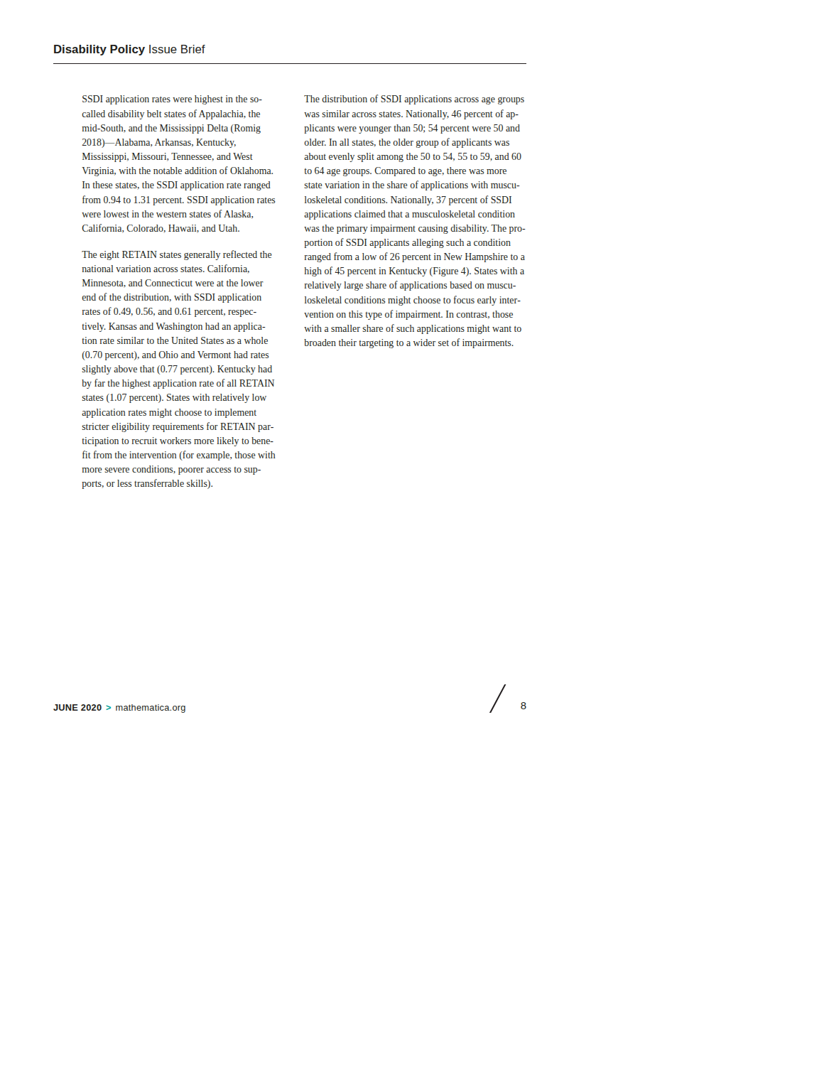Disability Policy Issue Brief
SSDI application rates were highest in the so-called disability belt states of Appalachia, the mid-South, and the Mississippi Delta (Romig 2018)—Alabama, Arkansas, Kentucky, Mississippi, Missouri, Tennessee, and West Virginia, with the notable addition of Oklahoma. In these states, the SSDI application rate ranged from 0.94 to 1.31 percent. SSDI application rates were lowest in the western states of Alaska, California, Colorado, Hawaii, and Utah.
The eight RETAIN states generally reflected the national variation across states. California, Minnesota, and Connecticut were at the lower end of the distribution, with SSDI application rates of 0.49, 0.56, and 0.61 percent, respectively. Kansas and Washington had an application rate similar to the United States as a whole (0.70 percent), and Ohio and Vermont had rates slightly above that (0.77 percent). Kentucky had by far the highest application rate of all RETAIN states (1.07 percent). States with relatively low application rates might choose to implement stricter eligibility requirements for RETAIN participation to recruit workers more likely to benefit from the intervention (for example, those with more severe conditions, poorer access to supports, or less transferrable skills).
The distribution of SSDI applications across age groups was similar across states. Nationally, 46 percent of applicants were younger than 50; 54 percent were 50 and older. In all states, the older group of applicants was about evenly split among the 50 to 54, 55 to 59, and 60 to 64 age groups. Compared to age, there was more state variation in the share of applications with musculoskeletal conditions. Nationally, 37 percent of SSDI applications claimed that a musculoskeletal condition was the primary impairment causing disability. The proportion of SSDI applicants alleging such a condition ranged from a low of 26 percent in New Hampshire to a high of 45 percent in Kentucky (Figure 4). States with a relatively large share of applications based on musculoskeletal conditions might choose to focus early intervention on this type of impairment. In contrast, those with a smaller share of such applications might want to broaden their targeting to a wider set of impairments.
JUNE 2020 > mathematica.org
8